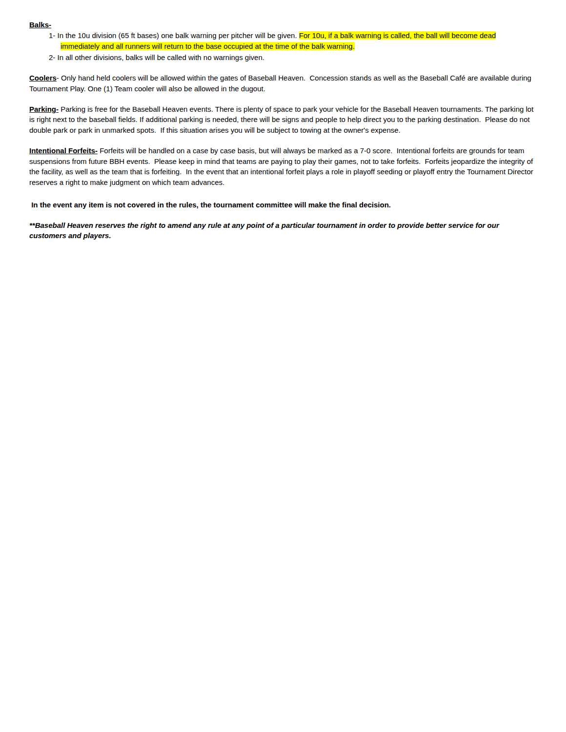Balks-
1- In the 10u division (65 ft bases) one balk warning per pitcher will be given. For 10u, if a balk warning is called, the ball will become dead immediately and all runners will return to the base occupied at the time of the balk warning.
2- In all other divisions, balks will be called with no warnings given.
Coolers- Only hand held coolers will be allowed within the gates of Baseball Heaven. Concession stands as well as the Baseball Café are available during Tournament Play. One (1) Team cooler will also be allowed in the dugout.
Parking- Parking is free for the Baseball Heaven events. There is plenty of space to park your vehicle for the Baseball Heaven tournaments. The parking lot is right next to the baseball fields. If additional parking is needed, there will be signs and people to help direct you to the parking destination. Please do not double park or park in unmarked spots. If this situation arises you will be subject to towing at the owner's expense.
Intentional Forfeits- Forfeits will be handled on a case by case basis, but will always be marked as a 7-0 score. Intentional forfeits are grounds for team suspensions from future BBH events. Please keep in mind that teams are paying to play their games, not to take forfeits. Forfeits jeopardize the integrity of the facility, as well as the team that is forfeiting. In the event that an intentional forfeit plays a role in playoff seeding or playoff entry the Tournament Director reserves a right to make judgment on which team advances.
In the event any item is not covered in the rules, the tournament committee will make the final decision.
**Baseball Heaven reserves the right to amend any rule at any point of a particular tournament in order to provide better service for our customers and players.